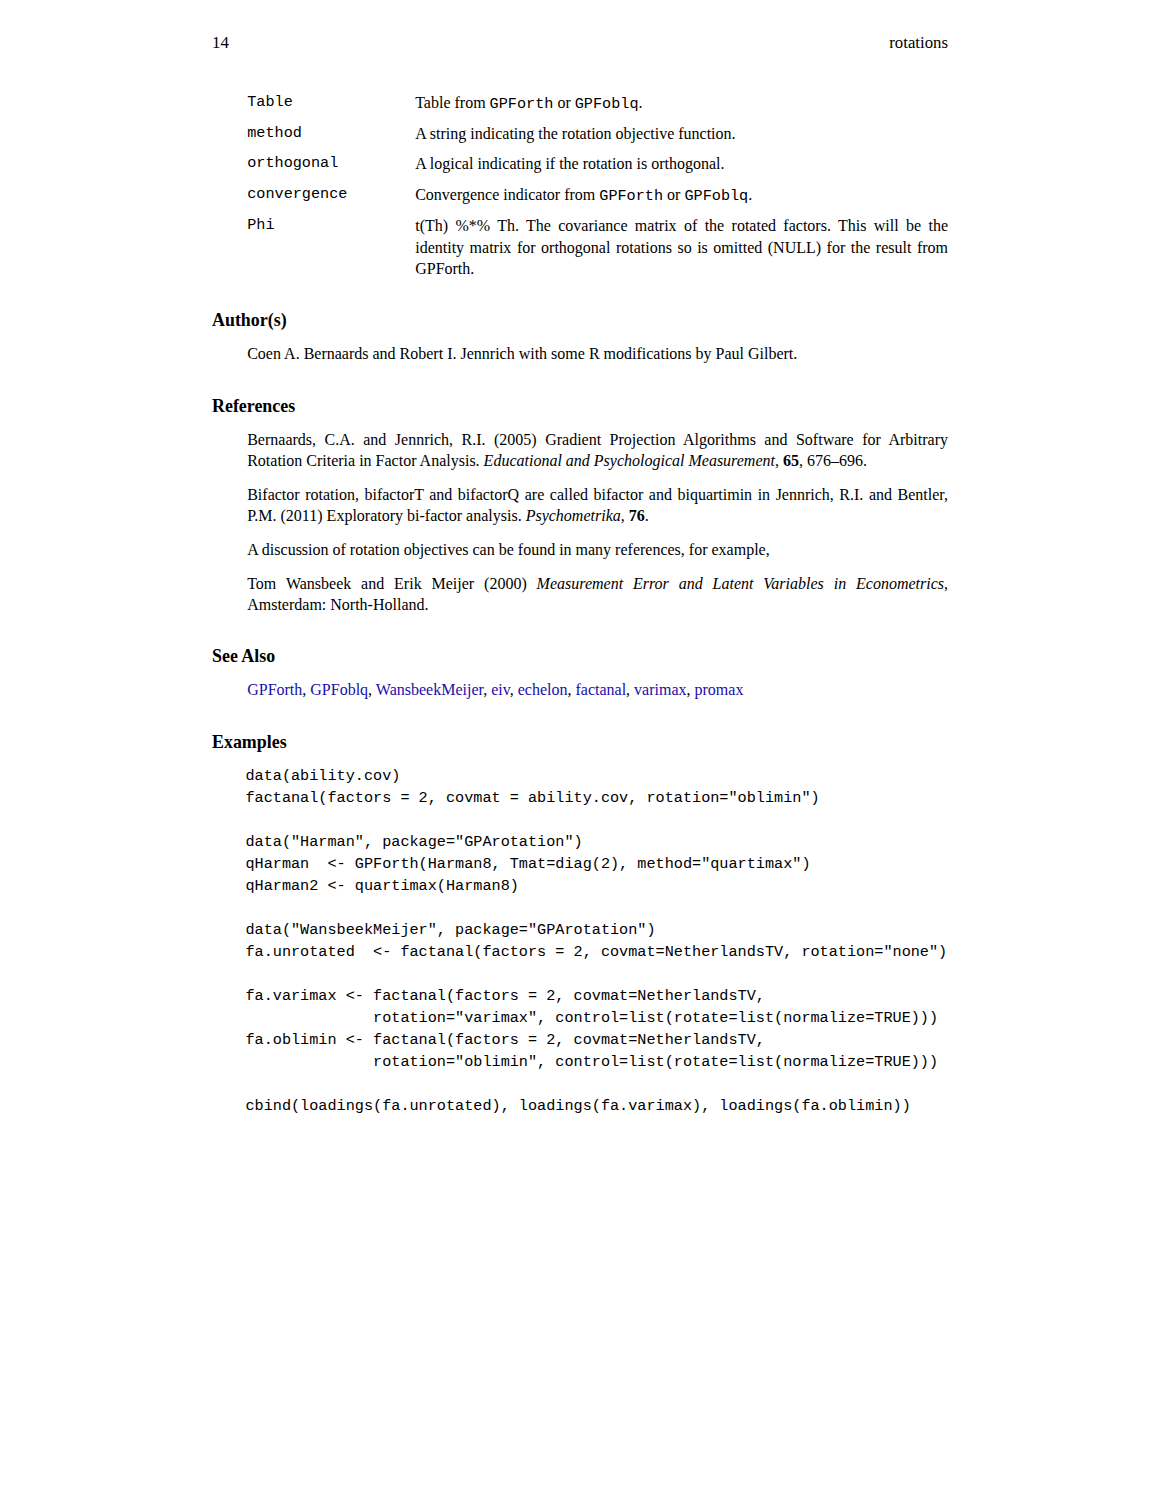14 rotations
Table
Table from GPForth or GPFoblq.
method
A string indicating the rotation objective function.
orthogonal
A logical indicating if the rotation is orthogonal.
convergence
Convergence indicator from GPForth or GPFoblq.
Phi
t(Th) %*% Th. The covariance matrix of the rotated factors. This will be the identity matrix for orthogonal rotations so is omitted (NULL) for the result from GPForth.
Author(s)
Coen A. Bernaards and Robert I. Jennrich with some R modifications by Paul Gilbert.
References
Bernaards, C.A. and Jennrich, R.I. (2005) Gradient Projection Algorithms and Software for Arbitrary Rotation Criteria in Factor Analysis. Educational and Psychological Measurement, 65, 676–696.
Bifactor rotation, bifactorT and bifactorQ are called bifactor and biquartimin in Jennrich, R.I. and Bentler, P.M. (2011) Exploratory bi-factor analysis. Psychometrika, 76.
A discussion of rotation objectives can be found in many references, for example,
Tom Wansbeek and Erik Meijer (2000) Measurement Error and Latent Variables in Econometrics, Amsterdam: North-Holland.
See Also
GPForth, GPFoblq, WansbeekMeijer, eiv, echelon, factanal, varimax, promax
Examples
data(ability.cov)
factanal(factors = 2, covmat = ability.cov, rotation="oblimin")

data("Harman", package="GPArotation")
qHarman  <- GPForth(Harman8, Tmat=diag(2), method="quartimax")
qHarman2 <- quartimax(Harman8)

data("WansbeekMeijer", package="GPArotation")
fa.unrotated  <- factanal(factors = 2, covmat=NetherlandsTV, rotation="none")

fa.varimax <- factanal(factors = 2, covmat=NetherlandsTV,
              rotation="varimax", control=list(rotate=list(normalize=TRUE)))
fa.oblimin <- factanal(factors = 2, covmat=NetherlandsTV,
              rotation="oblimin", control=list(rotate=list(normalize=TRUE)))

cbind(loadings(fa.unrotated), loadings(fa.varimax), loadings(fa.oblimin))